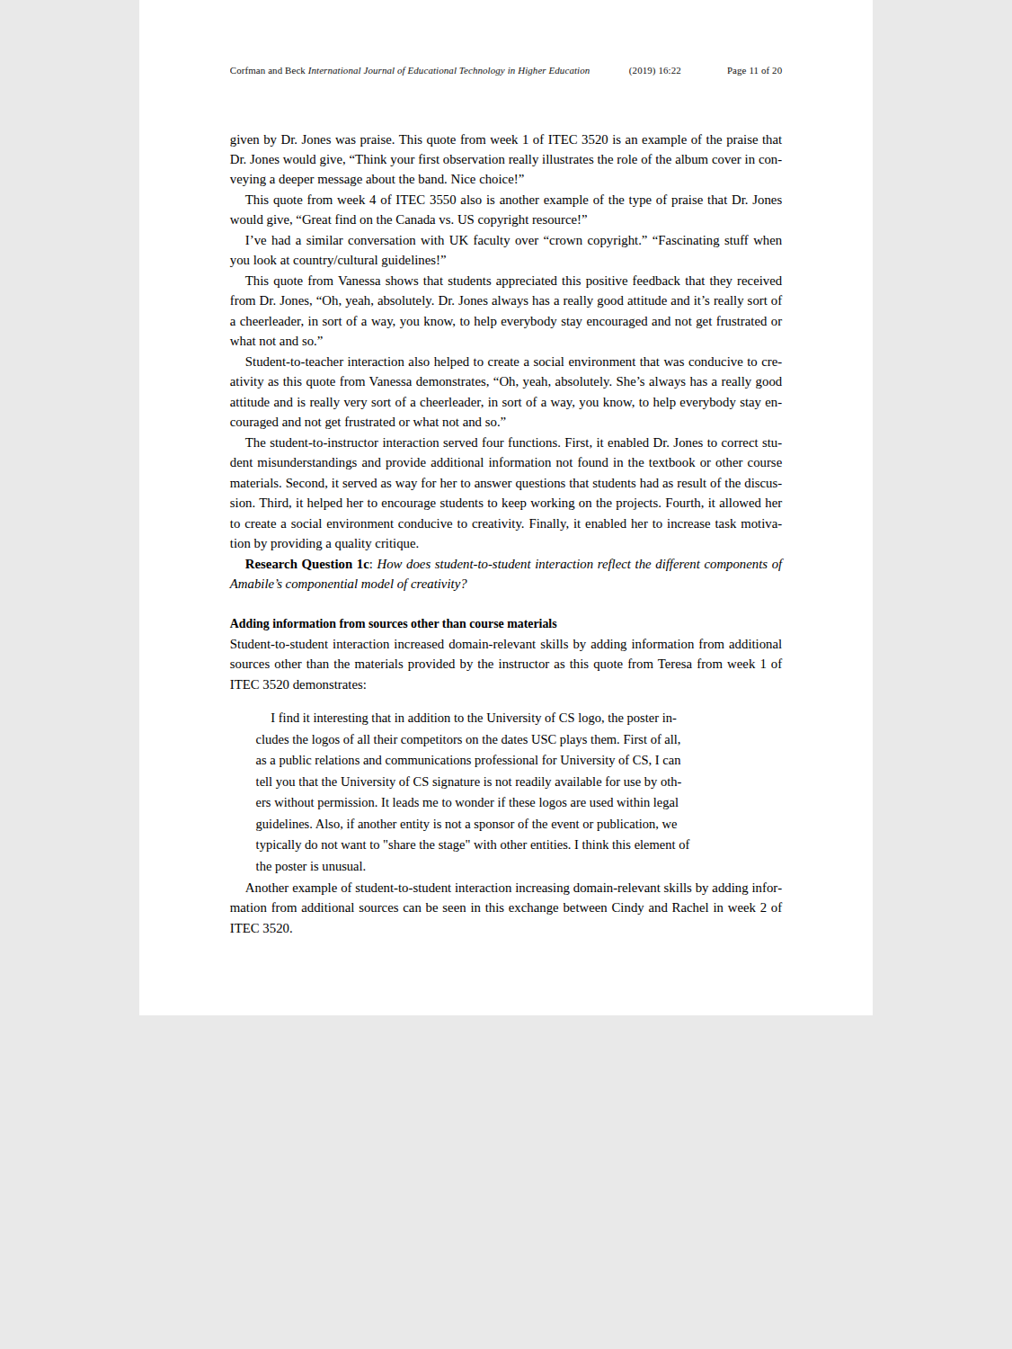Corfman and Beck International Journal of Educational Technology in Higher Education
(2019) 16:22
Page 11 of 20
given by Dr. Jones was praise. This quote from week 1 of ITEC 3520 is an example of the praise that Dr. Jones would give, “Think your first observation really illustrates the role of the album cover in conveying a deeper message about the band. Nice choice!”
This quote from week 4 of ITEC 3550 also is another example of the type of praise that Dr. Jones would give, “Great find on the Canada vs. US copyright resource!”
I’ve had a similar conversation with UK faculty over “crown copyright.” “Fascinating stuff when you look at country/cultural guidelines!”
This quote from Vanessa shows that students appreciated this positive feedback that they received from Dr. Jones, “Oh, yeah, absolutely. Dr. Jones always has a really good attitude and it’s really sort of a cheerleader, in sort of a way, you know, to help everybody stay encouraged and not get frustrated or what not and so.”
Student-to-teacher interaction also helped to create a social environment that was conducive to creativity as this quote from Vanessa demonstrates, “Oh, yeah, absolutely. She’s always has a really good attitude and is really very sort of a cheerleader, in sort of a way, you know, to help everybody stay encouraged and not get frustrated or what not and so.”
The student-to-instructor interaction served four functions. First, it enabled Dr. Jones to correct student misunderstandings and provide additional information not found in the textbook or other course materials. Second, it served as way for her to answer questions that students had as result of the discussion. Third, it helped her to encourage students to keep working on the projects. Fourth, it allowed her to create a social environment conducive to creativity. Finally, it enabled her to increase task motivation by providing a quality critique.
Research Question 1c: How does student-to-student interaction reflect the different components of Amabile’s componential model of creativity?
Adding information from sources other than course materials
Student-to-student interaction increased domain-relevant skills by adding information from additional sources other than the materials provided by the instructor as this quote from Teresa from week 1 of ITEC 3520 demonstrates:
I find it interesting that in addition to the University of CS logo, the poster includes the logos of all their competitors on the dates USC plays them. First of all, as a public relations and communications professional for University of CS, I can tell you that the University of CS signature is not readily available for use by others without permission. It leads me to wonder if these logos are used within legal guidelines. Also, if another entity is not a sponsor of the event or publication, we typically do not want to "share the stage" with other entities. I think this element of the poster is unusual.
Another example of student-to-student interaction increasing domain-relevant skills by adding information from additional sources can be seen in this exchange between Cindy and Rachel in week 2 of ITEC 3520.